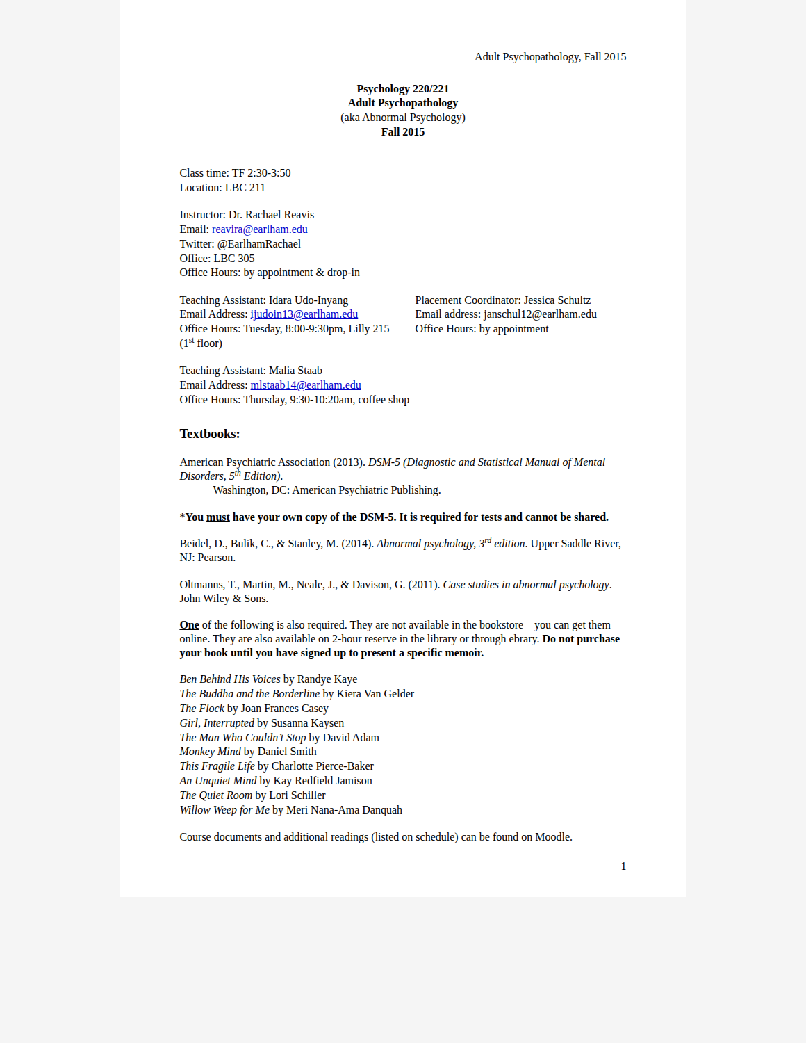Adult Psychopathology, Fall 2015
Psychology 220/221
Adult Psychopathology
(aka Abnormal Psychology)
Fall 2015
Class time: TF 2:30-3:50
Location: LBC 211
Instructor: Dr. Rachael Reavis
Email: reavira@earlham.edu
Twitter: @EarlhamRachael
Office: LBC 305
Office Hours: by appointment & drop-in
Teaching Assistant: Idara Udo-Inyang
Email Address: ijudoin13@earlham.edu
Office Hours: Tuesday, 8:00-9:30pm, Lilly 215 (1st floor)
Placement Coordinator: Jessica Schultz
Email address: janschul12@earlham.edu
Office Hours: by appointment
Teaching Assistant: Malia Staab
Email Address: mlstaab14@earlham.edu
Office Hours: Thursday, 9:30-10:20am, coffee shop
Textbooks:
American Psychiatric Association (2013). DSM-5 (Diagnostic and Statistical Manual of Mental Disorders, 5th Edition). Washington, DC: American Psychiatric Publishing.
*You must have your own copy of the DSM-5. It is required for tests and cannot be shared.
Beidel, D., Bulik, C., & Stanley, M. (2014). Abnormal psychology, 3rd edition. Upper Saddle River, NJ: Pearson.
Oltmanns, T., Martin, M., Neale, J., & Davison, G. (2011). Case studies in abnormal psychology. John Wiley & Sons.
One of the following is also required. They are not available in the bookstore – you can get them online. They are also available on 2-hour reserve in the library or through ebrary. Do not purchase your book until you have signed up to present a specific memoir.
Ben Behind His Voices by Randye Kaye
The Buddha and the Borderline by Kiera Van Gelder
The Flock by Joan Frances Casey
Girl, Interrupted by Susanna Kaysen
The Man Who Couldn’t Stop by David Adam
Monkey Mind by Daniel Smith
This Fragile Life by Charlotte Pierce-Baker
An Unquiet Mind by Kay Redfield Jamison
The Quiet Room by Lori Schiller
Willow Weep for Me by Meri Nana-Ama Danquah
Course documents and additional readings (listed on schedule) can be found on Moodle.
1